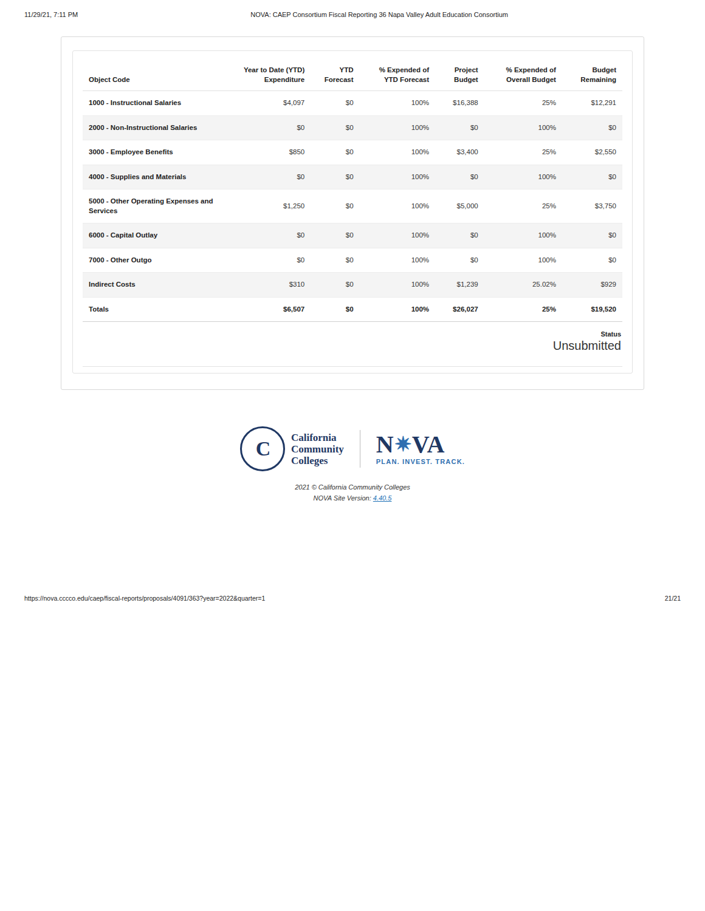11/29/21, 7:11 PM
NOVA: CAEP Consortium Fiscal Reporting 36 Napa Valley Adult Education Consortium
| Object Code | Year to Date (YTD) Expenditure | YTD Forecast | % Expended of YTD Forecast | Project Budget | % Expended of Overall Budget | Budget Remaining |
| --- | --- | --- | --- | --- | --- | --- |
| 1000 - Instructional Salaries | $4,097 | $0 | 100% | $16,388 | 25% | $12,291 |
| 2000 - Non-Instructional Salaries | $0 | $0 | 100% | $0 | 100% | $0 |
| 3000 - Employee Benefits | $850 | $0 | 100% | $3,400 | 25% | $2,550 |
| 4000 - Supplies and Materials | $0 | $0 | 100% | $0 | 100% | $0 |
| 5000 - Other Operating Expenses and Services | $1,250 | $0 | 100% | $5,000 | 25% | $3,750 |
| 6000 - Capital Outlay | $0 | $0 | 100% | $0 | 100% | $0 |
| 7000 - Other Outgo | $0 | $0 | 100% | $0 | 100% | $0 |
| Indirect Costs | $310 | $0 | 100% | $1,239 | 25.02% | $929 |
| Totals | $6,507 | $0 | 100% | $26,027 | 25% | $19,520 |
Status
Unsubmitted
C
California
Community
Colleges
N✷VA
PLAN. INVEST. TRACK.
2021 © California Community Colleges
NOVA Site Version: 4.40.5
https://nova.cccco.edu/caep/fiscal-reports/proposals/4091/363?year=2022&quarter=1 21/21